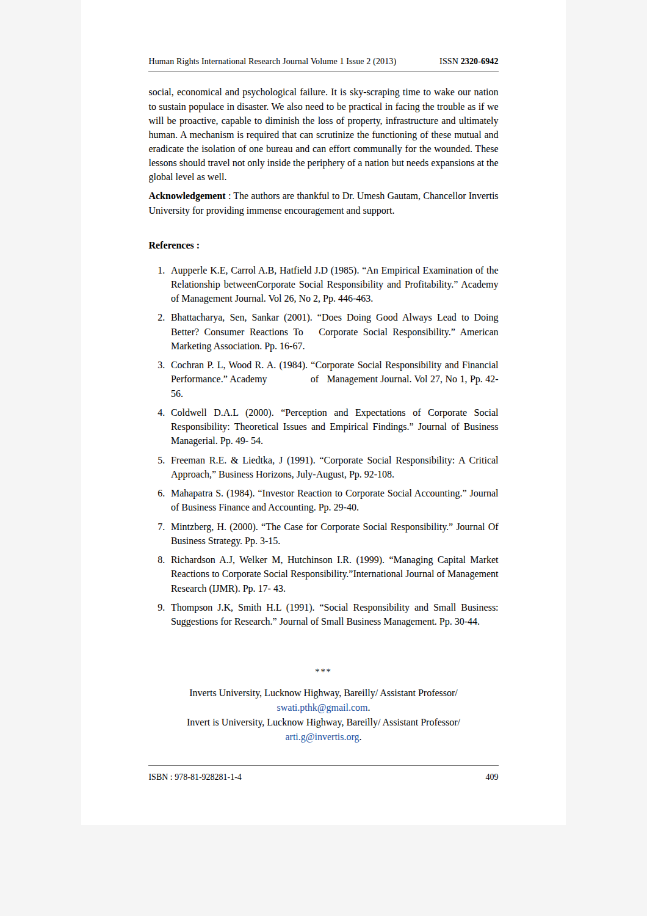Human Rights International Research Journal Volume 1 Issue 2 (2013) ISSN 2320-6942
social, economical and psychological failure. It is sky-scraping time to wake our nation to sustain populace in disaster. We also need to be practical in facing the trouble as if we will be proactive, capable to diminish the loss of property, infrastructure and ultimately human. A mechanism is required that can scrutinize the functioning of these mutual and eradicate the isolation of one bureau and can effort communally for the wounded. These lessons should travel not only inside the periphery of a nation but needs expansions at the global level as well.
Acknowledgement : The authors are thankful to Dr. Umesh Gautam, Chancellor Invertis University for providing immense encouragement and support.
References :
Aupperle K.E, Carrol A.B, Hatfield J.D (1985). “An Empirical Examination of the Relationship betweenCorporate Social Responsibility and Profitability.” Academy of Management Journal. Vol 26, No 2, Pp. 446-463.
Bhattacharya, Sen, Sankar (2001). “Does Doing Good Always Lead to Doing Better? Consumer Reactions To Corporate Social Responsibility.” American Marketing Association. Pp. 16-67.
Cochran P. L, Wood R. A. (1984). “Corporate Social Responsibility and Financial Performance.” Academy of Management Journal. Vol 27, No 1, Pp. 42-56.
Coldwell D.A.L (2000). “Perception and Expectations of Corporate Social Responsibility: Theoretical Issues and Empirical Findings.” Journal of Business Managerial. Pp. 49- 54.
Freeman R.E. & Liedtka, J (1991). “Corporate Social Responsibility: A Critical Approach,” Business Horizons, July-August, Pp. 92-108.
Mahapatra S. (1984). “Investor Reaction to Corporate Social Accounting.” Journal of Business Finance and Accounting. Pp. 29-40.
Mintzberg, H. (2000). “The Case for Corporate Social Responsibility.” Journal Of Business Strategy. Pp. 3-15.
Richardson A.J, Welker M, Hutchinson I.R. (1999). “Managing Capital Market Reactions to Corporate Social Responsibility.”International Journal of Management Research (IJMR). Pp. 17- 43.
Thompson J.K, Smith H.L (1991). “Social Responsibility and Small Business: Suggestions for Research.” Journal of Small Business Management. Pp. 30-44.
***
Inverts University, Lucknow Highway, Bareilly/ Assistant Professor/
swati.pthk@gmail.com.
Invert is University, Lucknow Highway, Bareilly/ Assistant Professor/
arti.g@invertis.org.
ISBN : 978-81-928281-1-4 409